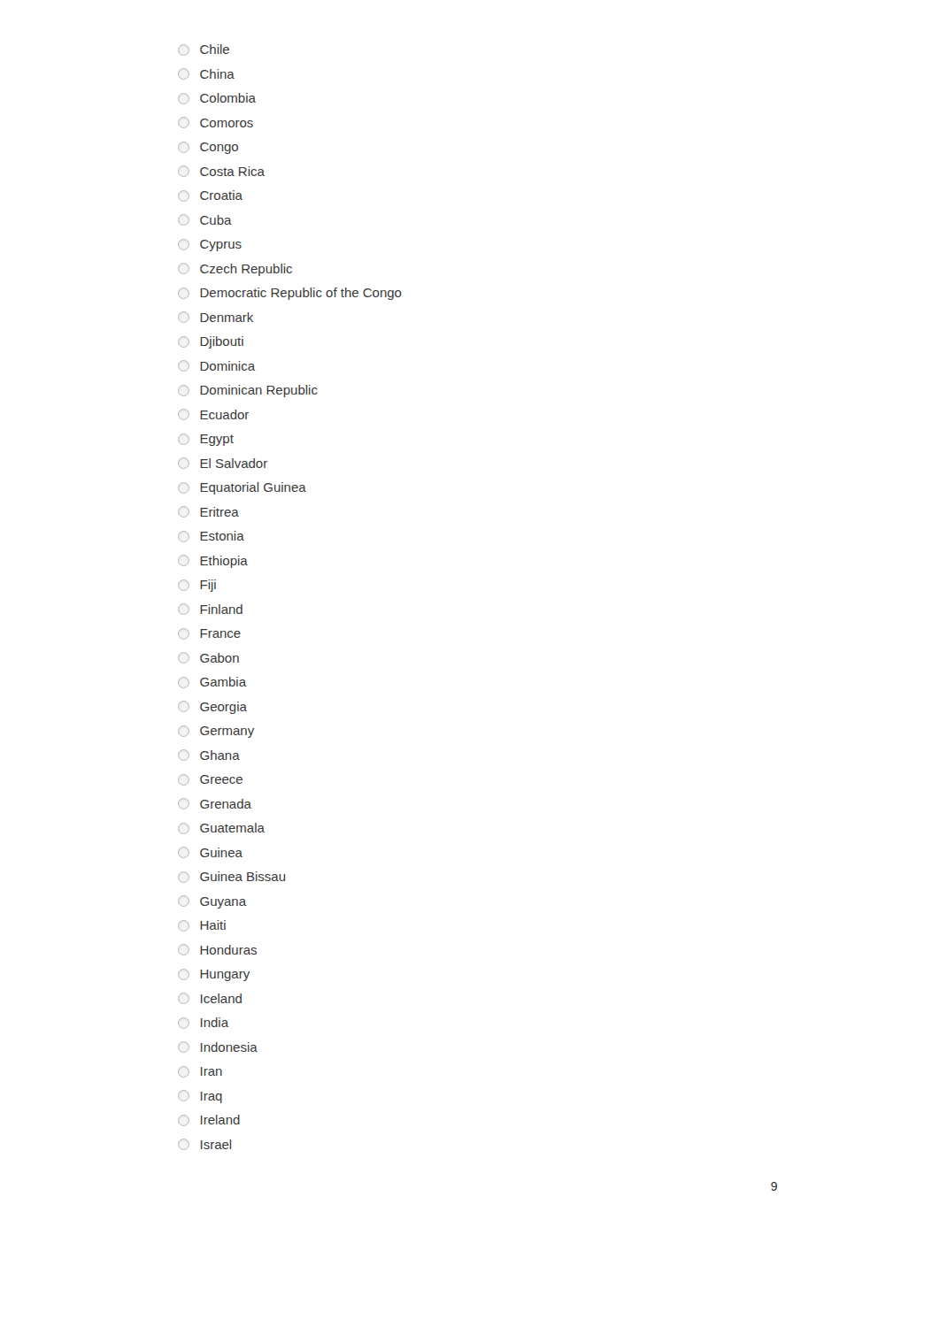Chile
China
Colombia
Comoros
Congo
Costa Rica
Croatia
Cuba
Cyprus
Czech Republic
Democratic Republic of the Congo
Denmark
Djibouti
Dominica
Dominican Republic
Ecuador
Egypt
El Salvador
Equatorial Guinea
Eritrea
Estonia
Ethiopia
Fiji
Finland
France
Gabon
Gambia
Georgia
Germany
Ghana
Greece
Grenada
Guatemala
Guinea
Guinea Bissau
Guyana
Haiti
Honduras
Hungary
Iceland
India
Indonesia
Iran
Iraq
Ireland
Israel
9